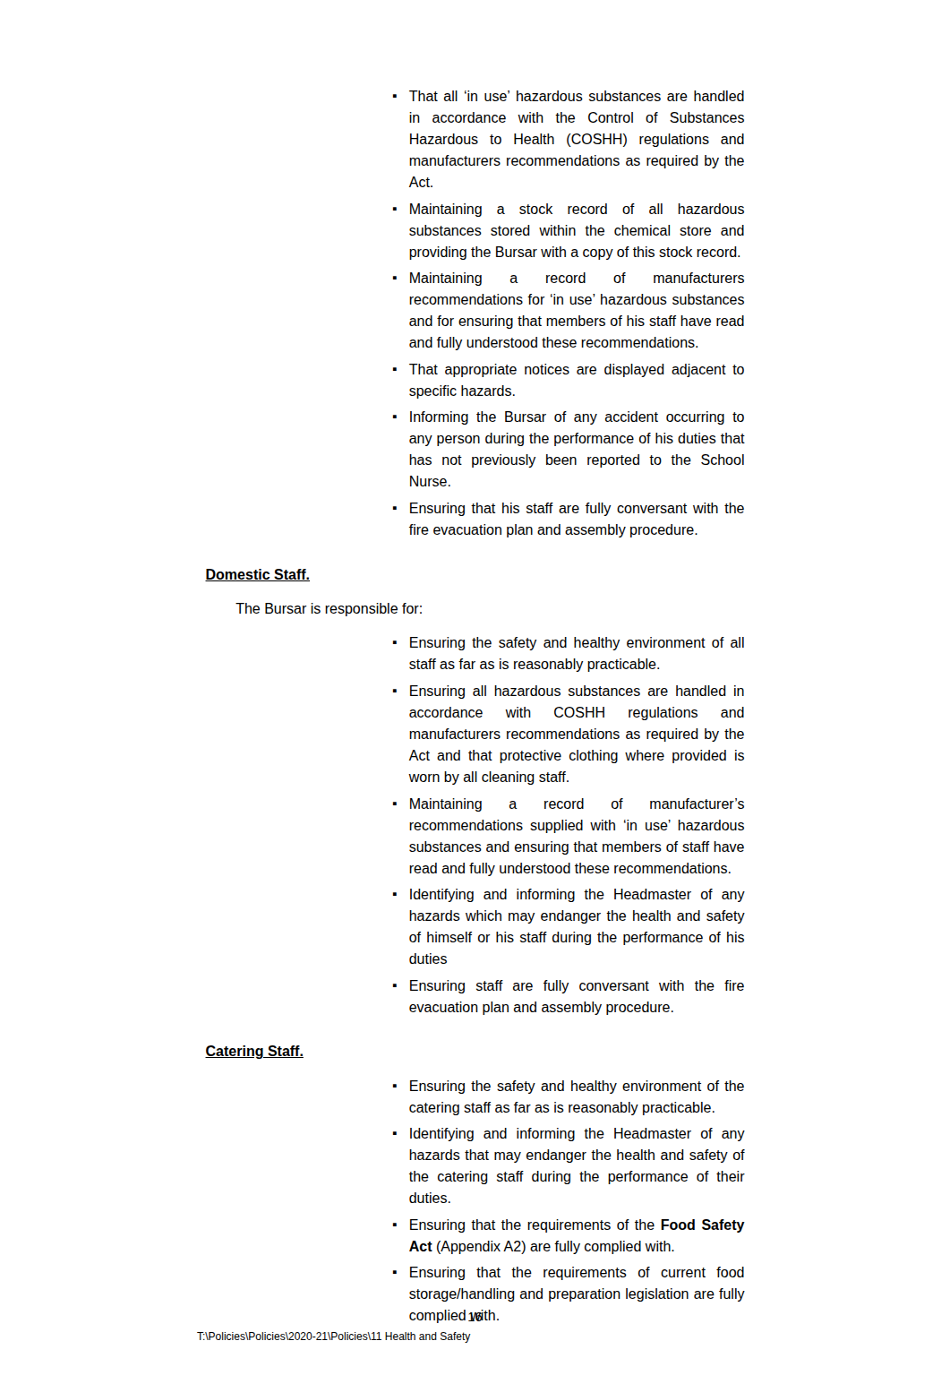That all ‘in use’ hazardous substances are handled in accordance with the Control of Substances Hazardous to Health (COSHH) regulations and manufacturers recommendations as required by the Act.
Maintaining a stock record of all hazardous substances stored within the chemical store and providing the Bursar with a copy of this stock record.
Maintaining a record of manufacturers recommendations for ‘in use’ hazardous substances and for ensuring that members of his staff have read and fully understood these recommendations.
That appropriate notices are displayed adjacent to specific hazards.
Informing the Bursar of any accident occurring to any person during the performance of his duties that has not previously been reported to the School Nurse.
Ensuring that his staff are fully conversant with the fire evacuation plan and assembly procedure.
Domestic Staff.
The Bursar is responsible for:
Ensuring the safety and healthy environment of all staff as far as is reasonably practicable.
Ensuring all hazardous substances are handled in accordance with COSHH regulations and manufacturers recommendations as required by the Act and that protective clothing where provided is worn by all cleaning staff.
Maintaining a record of manufacturer’s recommendations supplied with ‘in use’ hazardous substances and ensuring that members of staff have read and fully understood these recommendations.
Identifying and informing the Headmaster of any hazards which may endanger the health and safety of himself or his staff during the performance of his duties
Ensuring staff are fully conversant with the fire evacuation plan and assembly procedure.
Catering Staff.
Ensuring the safety and healthy environment of the catering staff as far as is reasonably practicable.
Identifying and informing the Headmaster of any hazards that may endanger the health and safety of the catering staff during the performance of their duties.
Ensuring that the requirements of the Food Safety Act (Appendix A2) are fully complied with.
Ensuring that the requirements of current food storage/handling and preparation legislation are fully complied with.
16
T:\Policies\Policies\2020-21\Policies\11 Health and Safety